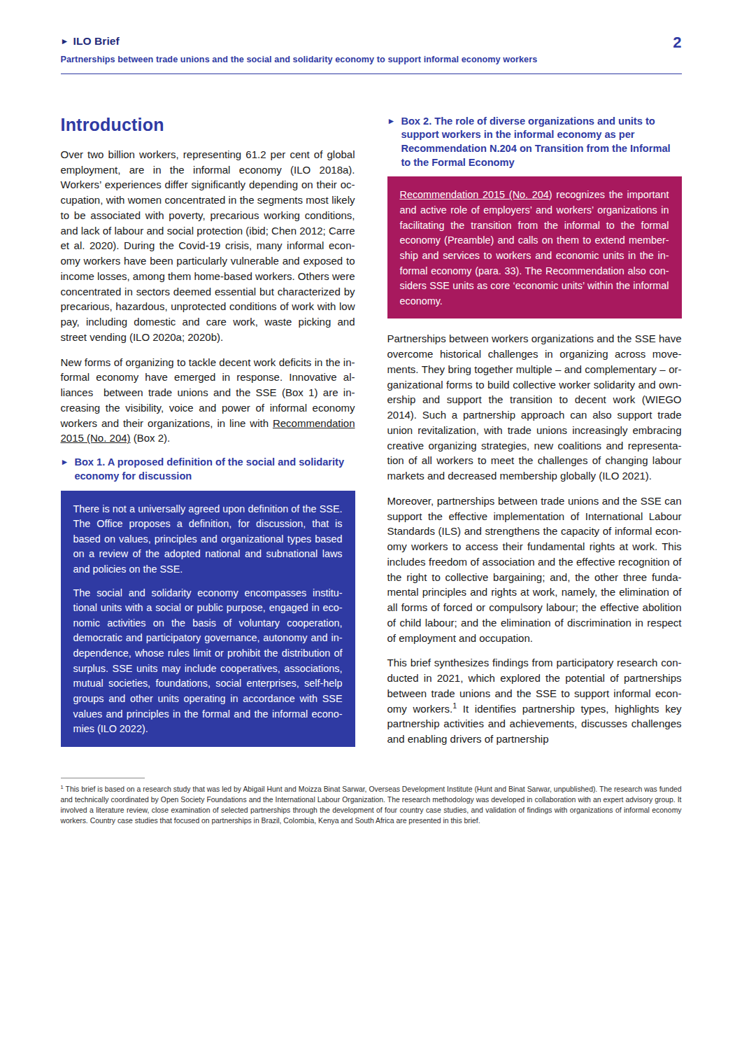►ILO Brief
Partnerships between trade unions and the social and solidarity economy to support informal economy workers
2
Introduction
Over two billion workers, representing 61.2 per cent of global employment, are in the informal economy (ILO 2018a). Workers’ experiences differ significantly depending on their occupation, with women concentrated in the segments most likely to be associated with poverty, precarious working conditions, and lack of labour and social protection (ibid; Chen 2012; Carre et al. 2020). During the Covid-19 crisis, many informal economy workers have been particularly vulnerable and exposed to income losses, among them home-based workers. Others were concentrated in sectors deemed essential but characterized by precarious, hazardous, unprotected conditions of work with low pay, including domestic and care work, waste picking and street vending (ILO 2020a; 2020b).
New forms of organizing to tackle decent work deficits in the informal economy have emerged in response. Innovative alliances between trade unions and the SSE (Box 1) are increasing the visibility, voice and power of informal economy workers and their organizations, in line with Recommendation 2015 (No. 204) (Box 2).
► Box 1. A proposed definition of the social and solidarity economy for discussion
There is not a universally agreed upon definition of the SSE. The Office proposes a definition, for discussion, that is based on values, principles and organizational types based on a review of the adopted national and subnational laws and policies on the SSE.
The social and solidarity economy encompasses institutional units with a social or public purpose, engaged in economic activities on the basis of voluntary cooperation, democratic and participatory governance, autonomy and independence, whose rules limit or prohibit the distribution of surplus. SSE units may include cooperatives, associations, mutual societies, foundations, social enterprises, self-help groups and other units operating in accordance with SSE values and principles in the formal and the informal economies (ILO 2022).
► Box 2. The role of diverse organizations and units to support workers in the informal economy as per Recommendation N.204 on Transition from the Informal to the Formal Economy
Recommendation 2015 (No. 204) recognizes the important and active role of employers’ and workers’ organizations in facilitating the transition from the informal to the formal economy (Preamble) and calls on them to extend membership and services to workers and economic units in the informal economy (para. 33). The Recommendation also considers SSE units as core ‘economic units’ within the informal economy.
Partnerships between workers organizations and the SSE have overcome historical challenges in organizing across movements. They bring together multiple – and complementary – organizational forms to build collective worker solidarity and ownership and support the transition to decent work (WIEGO 2014). Such a partnership approach can also support trade union revitalization, with trade unions increasingly embracing creative organizing strategies, new coalitions and representation of all workers to meet the challenges of changing labour markets and decreased membership globally (ILO 2021).
Moreover, partnerships between trade unions and the SSE can support the effective implementation of International Labour Standards (ILS) and strengthens the capacity of informal economy workers to access their fundamental rights at work. This includes freedom of association and the effective recognition of the right to collective bargaining; and, the other three fundamental principles and rights at work, namely, the elimination of all forms of forced or compulsory labour; the effective abolition of child labour; and the elimination of discrimination in respect of employment and occupation.
This brief synthesizes findings from participatory research conducted in 2021, which explored the potential of partnerships between trade unions and the SSE to support informal economy workers.1 It identifies partnership types, highlights key partnership activities and achievements, discusses challenges and enabling drivers of partnership
1 This brief is based on a research study that was led by Abigail Hunt and Moizza Binat Sarwar, Overseas Development Institute (Hunt and Binat Sarwar, unpublished). The research was funded and technically coordinated by Open Society Foundations and the International Labour Organization. The research methodology was developed in collaboration with an expert advisory group. It involved a literature review, close examination of selected partnerships through the development of four country case studies, and validation of findings with organizations of informal economy workers. Country case studies that focused on partnerships in Brazil, Colombia, Kenya and South Africa are presented in this brief.